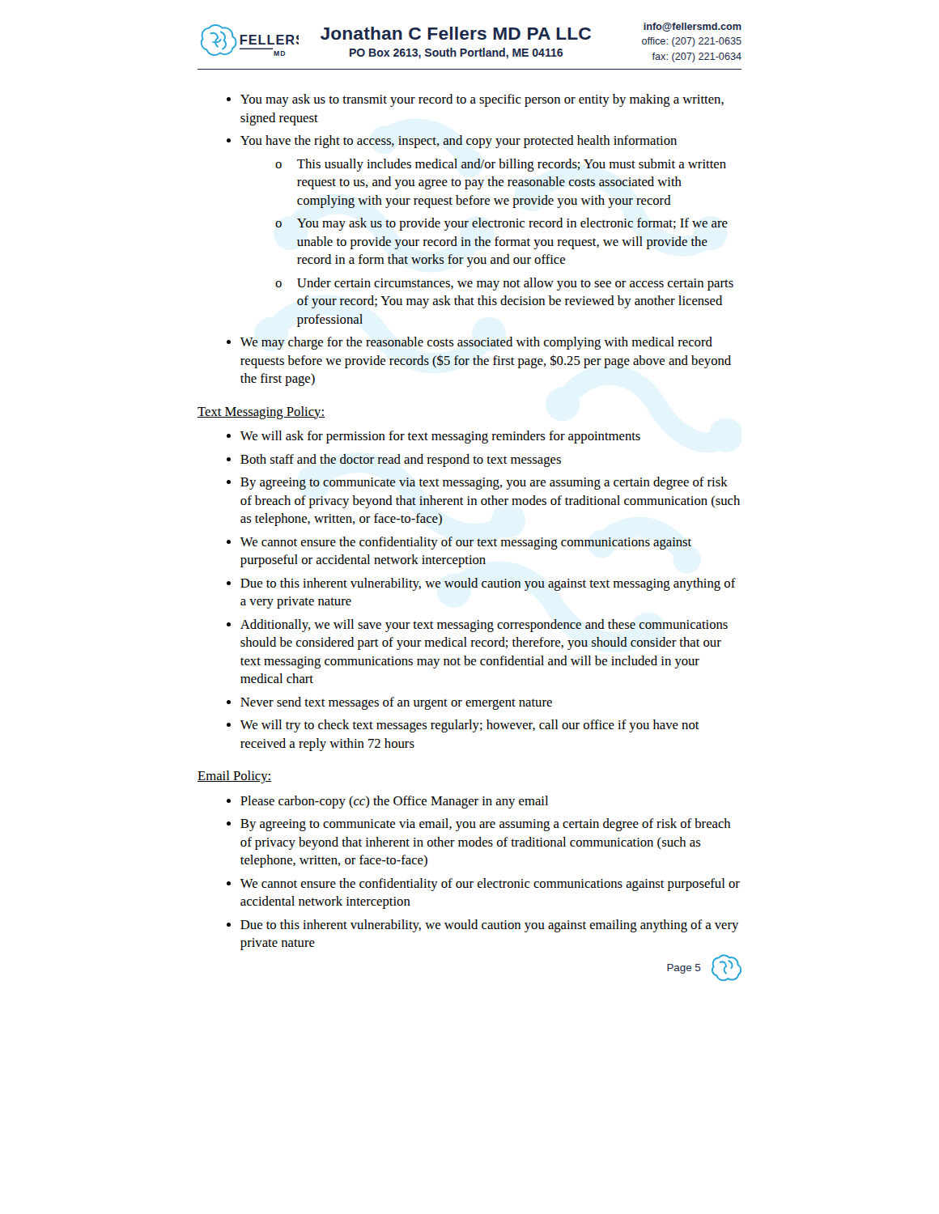FELLERS MD
Jonathan C Fellers MD PA LLC
PO Box 2613, South Portland, ME 04116
info@fellersmd.com
office: (207) 221-0635
fax: (207) 221-0634
You may ask us to transmit your record to a specific person or entity by making a written, signed request
You have the right to access, inspect, and copy your protected health information
This usually includes medical and/or billing records; You must submit a written request to us, and you agree to pay the reasonable costs associated with complying with your request before we provide you with your record
You may ask us to provide your electronic record in electronic format; If we are unable to provide your record in the format you request, we will provide the record in a form that works for you and our office
Under certain circumstances, we may not allow you to see or access certain parts of your record; You may ask that this decision be reviewed by another licensed professional
We may charge for the reasonable costs associated with complying with medical record requests before we provide records ($5 for the first page, $0.25 per page above and beyond the first page)
Text Messaging Policy:
We will ask for permission for text messaging reminders for appointments
Both staff and the doctor read and respond to text messages
By agreeing to communicate via text messaging, you are assuming a certain degree of risk of breach of privacy beyond that inherent in other modes of traditional communication (such as telephone, written, or face-to-face)
We cannot ensure the confidentiality of our text messaging communications against purposeful or accidental network interception
Due to this inherent vulnerability, we would caution you against text messaging anything of a very private nature
Additionally, we will save your text messaging correspondence and these communications should be considered part of your medical record; therefore, you should consider that our text messaging communications may not be confidential and will be included in your medical chart
Never send text messages of an urgent or emergent nature
We will try to check text messages regularly; however, call our office if you have not received a reply within 72 hours
Email Policy:
Please carbon-copy (cc) the Office Manager in any email
By agreeing to communicate via email, you are assuming a certain degree of risk of breach of privacy beyond that inherent in other modes of traditional communication (such as telephone, written, or face-to-face)
We cannot ensure the confidentiality of our electronic communications against purposeful or accidental network interception
Due to this inherent vulnerability, we would caution you against emailing anything of a very private nature
Page 5